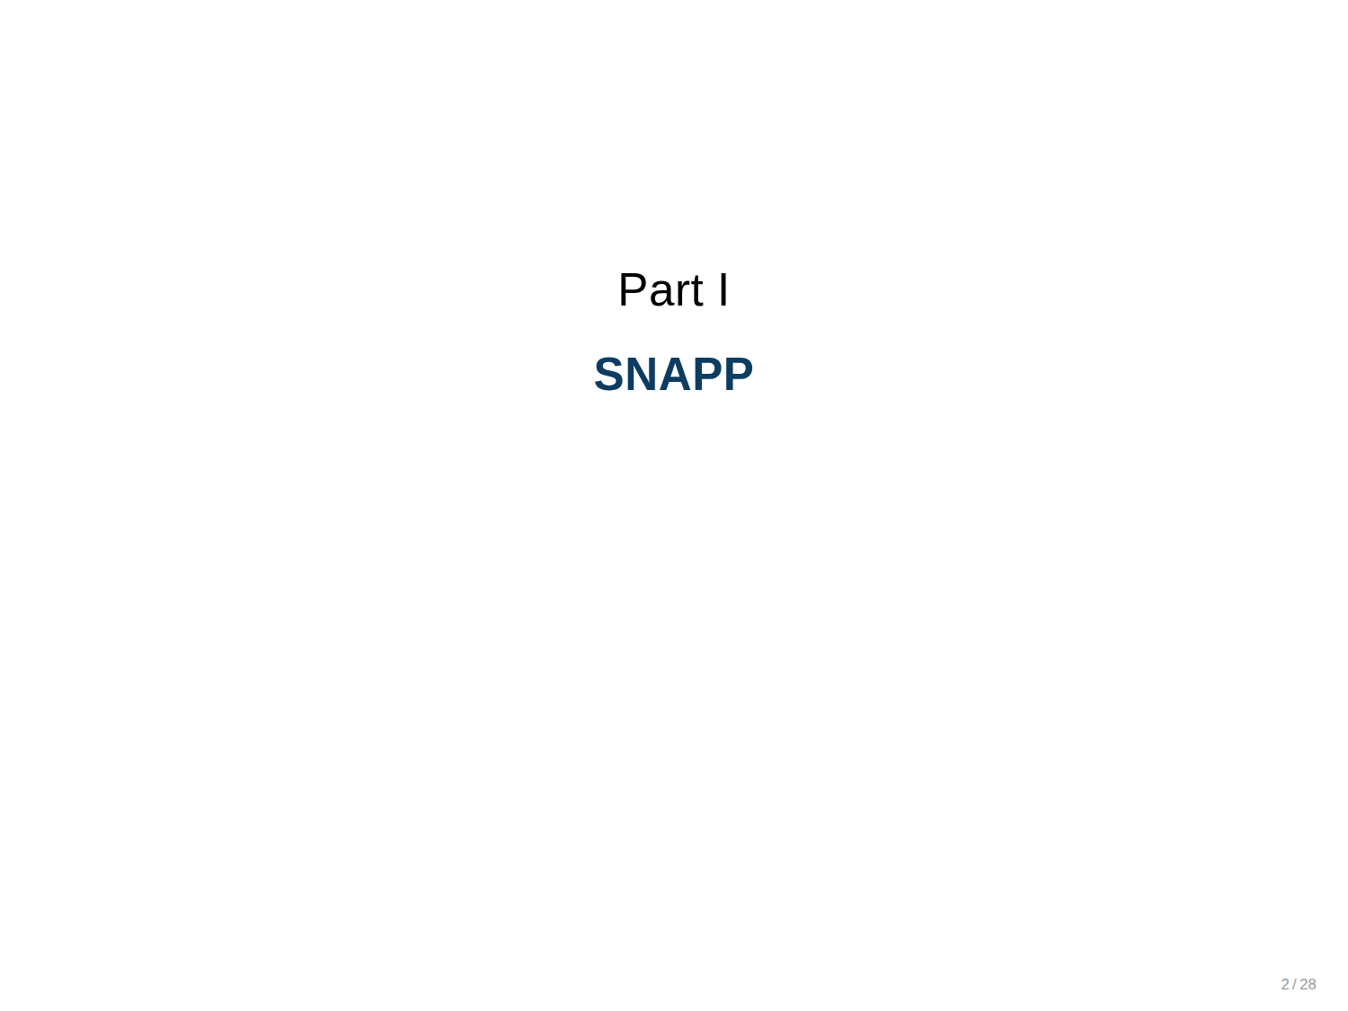Part I
SNAPP
2 / 28